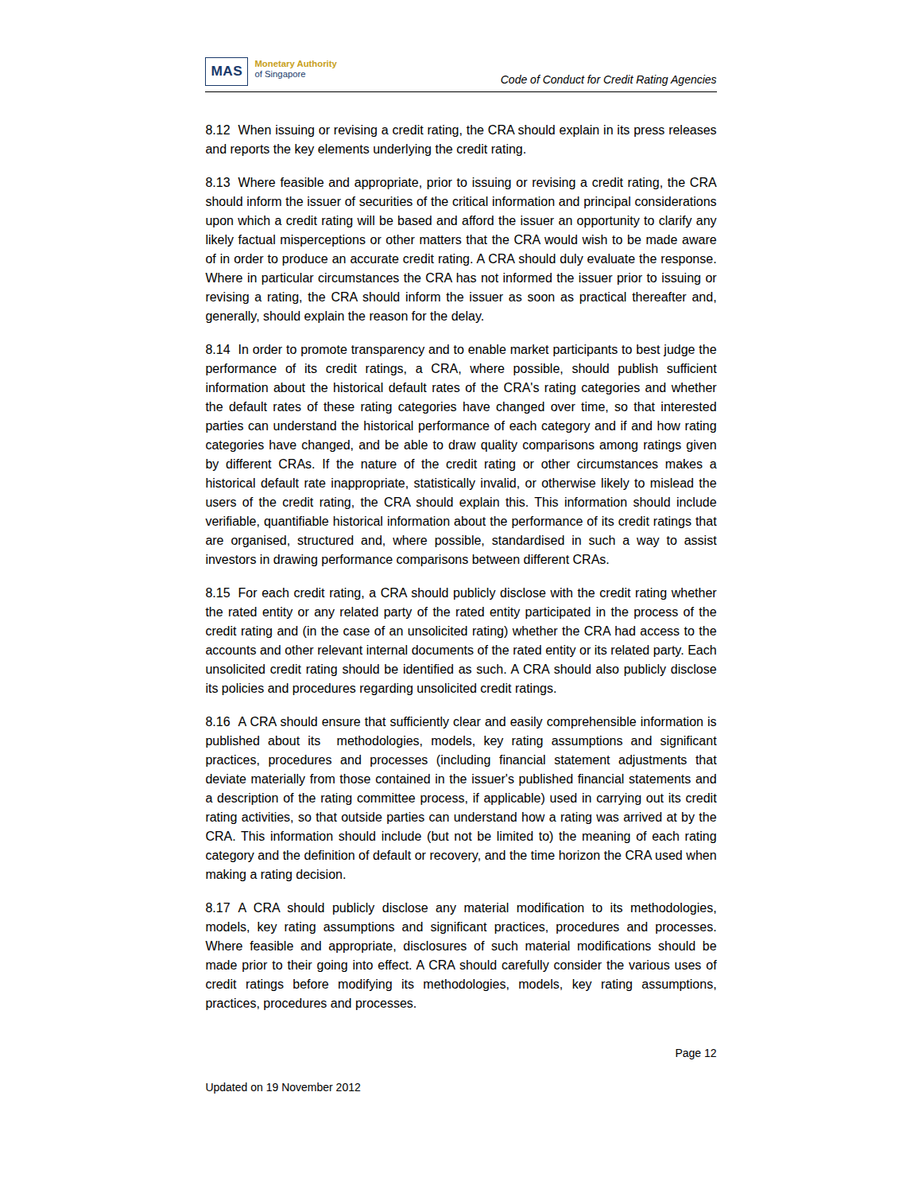MAS
Monetary Authority
of Singapore
Code of Conduct for Credit Rating Agencies
8.12 When issuing or revising a credit rating, the CRA should explain in its press releases and reports the key elements underlying the credit rating.
8.13 Where feasible and appropriate, prior to issuing or revising a credit rating, the CRA should inform the issuer of securities of the critical information and principal considerations upon which a credit rating will be based and afford the issuer an opportunity to clarify any likely factual misperceptions or other matters that the CRA would wish to be made aware of in order to produce an accurate credit rating. A CRA should duly evaluate the response. Where in particular circumstances the CRA has not informed the issuer prior to issuing or revising a rating, the CRA should inform the issuer as soon as practical thereafter and, generally, should explain the reason for the delay.
8.14 In order to promote transparency and to enable market participants to best judge the performance of its credit ratings, a CRA, where possible, should publish sufficient information about the historical default rates of the CRA's rating categories and whether the default rates of these rating categories have changed over time, so that interested parties can understand the historical performance of each category and if and how rating categories have changed, and be able to draw quality comparisons among ratings given by different CRAs. If the nature of the credit rating or other circumstances makes a historical default rate inappropriate, statistically invalid, or otherwise likely to mislead the users of the credit rating, the CRA should explain this. This information should include verifiable, quantifiable historical information about the performance of its credit ratings that are organised, structured and, where possible, standardised in such a way to assist investors in drawing performance comparisons between different CRAs.
8.15 For each credit rating, a CRA should publicly disclose with the credit rating whether the rated entity or any related party of the rated entity participated in the process of the credit rating and (in the case of an unsolicited rating) whether the CRA had access to the accounts and other relevant internal documents of the rated entity or its related party. Each unsolicited credit rating should be identified as such. A CRA should also publicly disclose its policies and procedures regarding unsolicited credit ratings.
8.16 A CRA should ensure that sufficiently clear and easily comprehensible information is published about its methodologies, models, key rating assumptions and significant practices, procedures and processes (including financial statement adjustments that deviate materially from those contained in the issuer's published financial statements and a description of the rating committee process, if applicable) used in carrying out its credit rating activities, so that outside parties can understand how a rating was arrived at by the CRA. This information should include (but not be limited to) the meaning of each rating category and the definition of default or recovery, and the time horizon the CRA used when making a rating decision.
8.17 A CRA should publicly disclose any material modification to its methodologies, models, key rating assumptions and significant practices, procedures and processes. Where feasible and appropriate, disclosures of such material modifications should be made prior to their going into effect. A CRA should carefully consider the various uses of credit ratings before modifying its methodologies, models, key rating assumptions, practices, procedures and processes.
Page 12
Updated on 19 November 2012